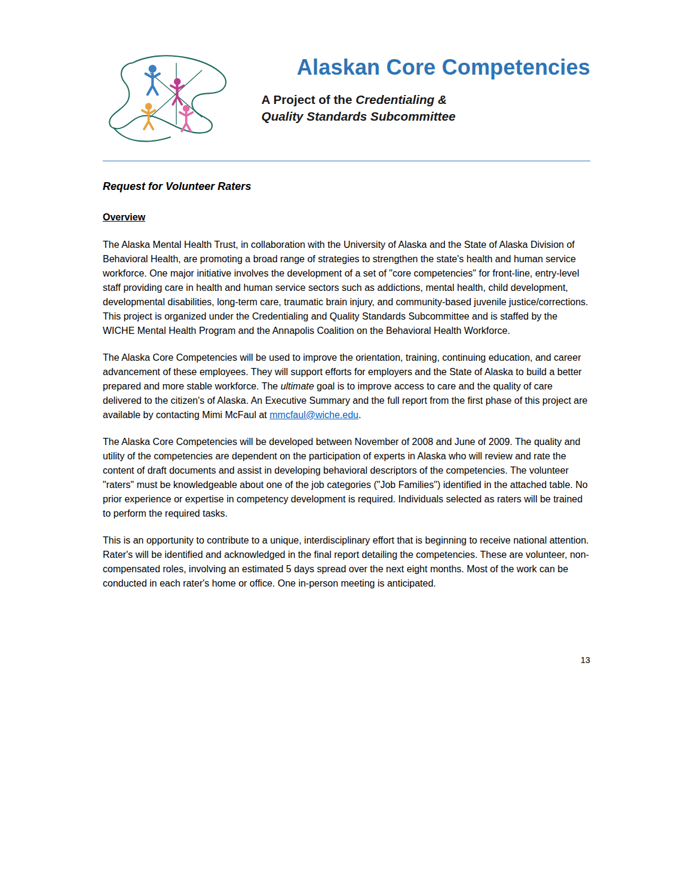Alaskan Core Competencies
A Project of the Credentialing &
Quality Standards Subcommittee
Request for Volunteer Raters
Overview
The Alaska Mental Health Trust, in collaboration with the University of Alaska and the State of Alaska Division of Behavioral Health, are promoting a broad range of strategies to strengthen the state's health and human service workforce. One major initiative involves the development of a set of "core competencies" for front-line, entry-level staff providing care in health and human service sectors such as addictions, mental health, child development, developmental disabilities, long-term care, traumatic brain injury, and community-based juvenile justice/corrections. This project is organized under the Credentialing and Quality Standards Subcommittee and is staffed by the WICHE Mental Health Program and the Annapolis Coalition on the Behavioral Health Workforce.
The Alaska Core Competencies will be used to improve the orientation, training, continuing education, and career advancement of these employees. They will support efforts for employers and the State of Alaska to build a better prepared and more stable workforce. The ultimate goal is to improve access to care and the quality of care delivered to the citizen's of Alaska. An Executive Summary and the full report from the first phase of this project are available by contacting Mimi McFaul at mmcfaul@wiche.edu.
The Alaska Core Competencies will be developed between November of 2008 and June of 2009. The quality and utility of the competencies are dependent on the participation of experts in Alaska who will review and rate the content of draft documents and assist in developing behavioral descriptors of the competencies. The volunteer "raters" must be knowledgeable about one of the job categories ("Job Families") identified in the attached table. No prior experience or expertise in competency development is required. Individuals selected as raters will be trained to perform the required tasks.
This is an opportunity to contribute to a unique, interdisciplinary effort that is beginning to receive national attention. Rater's will be identified and acknowledged in the final report detailing the competencies. These are volunteer, non-compensated roles, involving an estimated 5 days spread over the next eight months. Most of the work can be conducted in each rater's home or office. One in-person meeting is anticipated.
13